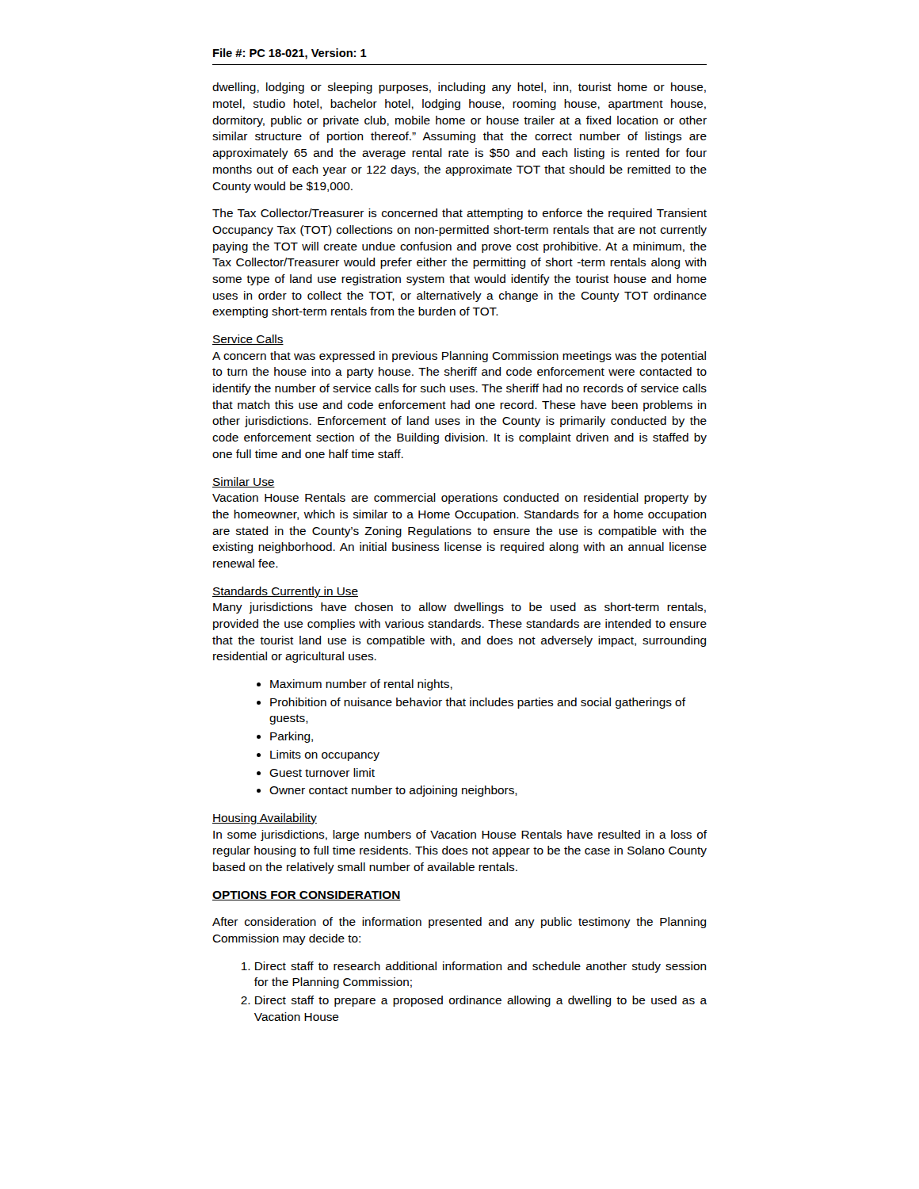File #: PC 18-021, Version: 1
dwelling, lodging or sleeping purposes, including any hotel, inn, tourist home or house, motel, studio hotel, bachelor hotel, lodging house, rooming house, apartment house, dormitory, public or private club, mobile home or house trailer at a fixed location or other similar structure of portion thereof.” Assuming that the correct number of listings are approximately 65 and the average rental rate is $50 and each listing is rented for four months out of each year or 122 days, the approximate TOT that should be remitted to the County would be $19,000.
The Tax Collector/Treasurer is concerned that attempting to enforce the required Transient Occupancy Tax (TOT) collections on non-permitted short-term rentals that are not currently paying the TOT will create undue confusion and prove cost prohibitive. At a minimum, the Tax Collector/Treasurer would prefer either the permitting of short -term rentals along with some type of land use registration system that would identify the tourist house and home uses in order to collect the TOT, or alternatively a change in the County TOT ordinance exempting short-term rentals from the burden of TOT.
Service Calls
A concern that was expressed in previous Planning Commission meetings was the potential to turn the house into a party house. The sheriff and code enforcement were contacted to identify the number of service calls for such uses. The sheriff had no records of service calls that match this use and code enforcement had one record. These have been problems in other jurisdictions. Enforcement of land uses in the County is primarily conducted by the code enforcement section of the Building division. It is complaint driven and is staffed by one full time and one half time staff.
Similar Use
Vacation House Rentals are commercial operations conducted on residential property by the homeowner, which is similar to a Home Occupation. Standards for a home occupation are stated in the County’s Zoning Regulations to ensure the use is compatible with the existing neighborhood. An initial business license is required along with an annual license renewal fee.
Standards Currently in Use
Many jurisdictions have chosen to allow dwellings to be used as short-term rentals, provided the use complies with various standards. These standards are intended to ensure that the tourist land use is compatible with, and does not adversely impact, surrounding residential or agricultural uses.
Maximum number of rental nights,
Prohibition of nuisance behavior that includes parties and social gatherings of guests,
Parking,
Limits on occupancy
Guest turnover limit
Owner contact number to adjoining neighbors,
Housing Availability
In some jurisdictions, large numbers of Vacation House Rentals have resulted in a loss of regular housing to full time residents. This does not appear to be the case in Solano County based on the relatively small number of available rentals.
OPTIONS FOR CONSIDERATION
After consideration of the information presented and any public testimony the Planning Commission may decide to:
Direct staff to research additional information and schedule another study session for the Planning Commission;
Direct staff to prepare a proposed ordinance allowing a dwelling to be used as a Vacation House